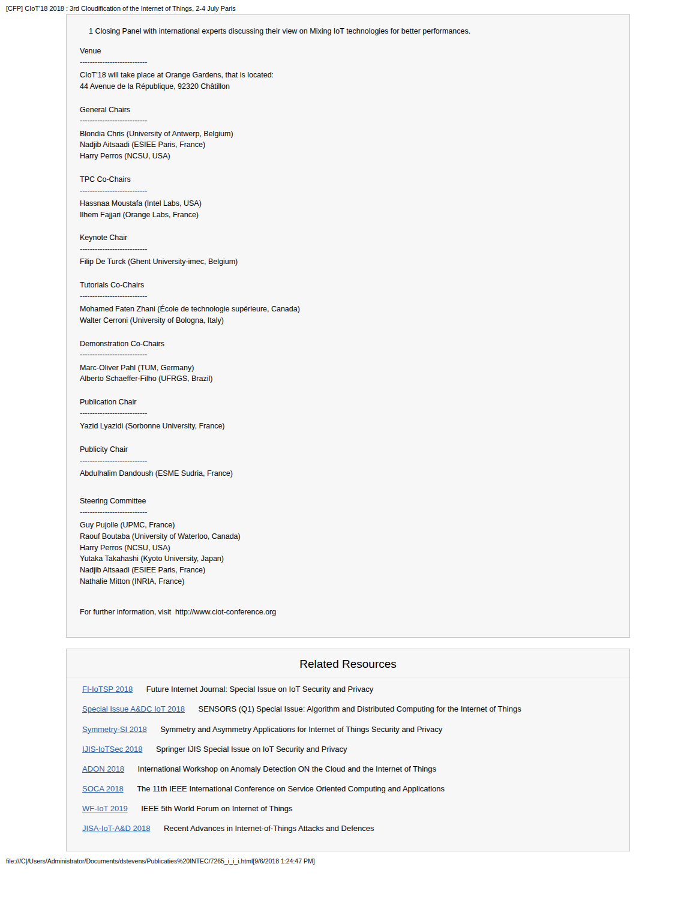[CFP] CIoT'18 2018 : 3rd Cloudification of the Internet of Things, 2-4 July Paris
1 Closing Panel with international experts discussing their view on Mixing IoT technologies for better performances.
Venue
---------------------------
CIoT’18 will take place at Orange Gardens, that is located:
44 Avenue de la République, 92320 Châtillon
General Chairs
---------------------------
Blondia Chris (University of Antwerp, Belgium)
Nadjib Aitsaadi (ESIEE Paris, France)
Harry Perros (NCSU, USA)
TPC Co-Chairs
---------------------------
Hassnaa Moustafa (Intel Labs, USA)
Ilhem Fajjari (Orange Labs, France)
Keynote Chair
---------------------------
Filip De Turck (Ghent University-imec, Belgium)
Tutorials Co-Chairs
---------------------------
Mohamed Faten Zhani (École de technologie supérieure, Canada)
Walter Cerroni (University of Bologna, Italy)
Demonstration Co-Chairs
---------------------------
Marc-Oliver Pahl (TUM, Germany)
Alberto Schaeffer-Filho (UFRGS, Brazil)
Publication Chair
---------------------------
Yazid Lyazidi (Sorbonne University, France)
Publicity Chair
---------------------------
Abdulhalim Dandoush (ESME Sudria, France)
Steering Committee
---------------------------
Guy Pujolle (UPMC, France)
Raouf Boutaba (University of Waterloo, Canada)
Harry Perros (NCSU, USA)
Yutaka Takahashi (Kyoto University, Japan)
Nadjib Aitsaadi (ESIEE Paris, France)
Nathalie Mitton (INRIA, France)
For further information, visit http://www.ciot-conference.org
Related Resources
FI-IoTSP 2018 Future Internet Journal: Special Issue on IoT Security and Privacy
Special Issue A&DC IoT 2018 SENSORS (Q1) Special Issue: Algorithm and Distributed Computing for the Internet of Things
Symmetry-SI 2018 Symmetry and Asymmetry Applications for Internet of Things Security and Privacy
IJIS-IoTSec 2018 Springer IJIS Special Issue on IoT Security and Privacy
ADON 2018 International Workshop on Anomaly Detection ON the Cloud and the Internet of Things
SOCA 2018 The 11th IEEE International Conference on Service Oriented Computing and Applications
WF-IoT 2019 IEEE 5th World Forum on Internet of Things
JISA-IoT-A&D 2018 Recent Advances in Internet-of-Things Attacks and Defences
file:///C|/Users/Administrator/Documents/dstevens/Publicaties%20INTEC/7265_i_i_i.html[9/6/2018 1:24:47 PM]